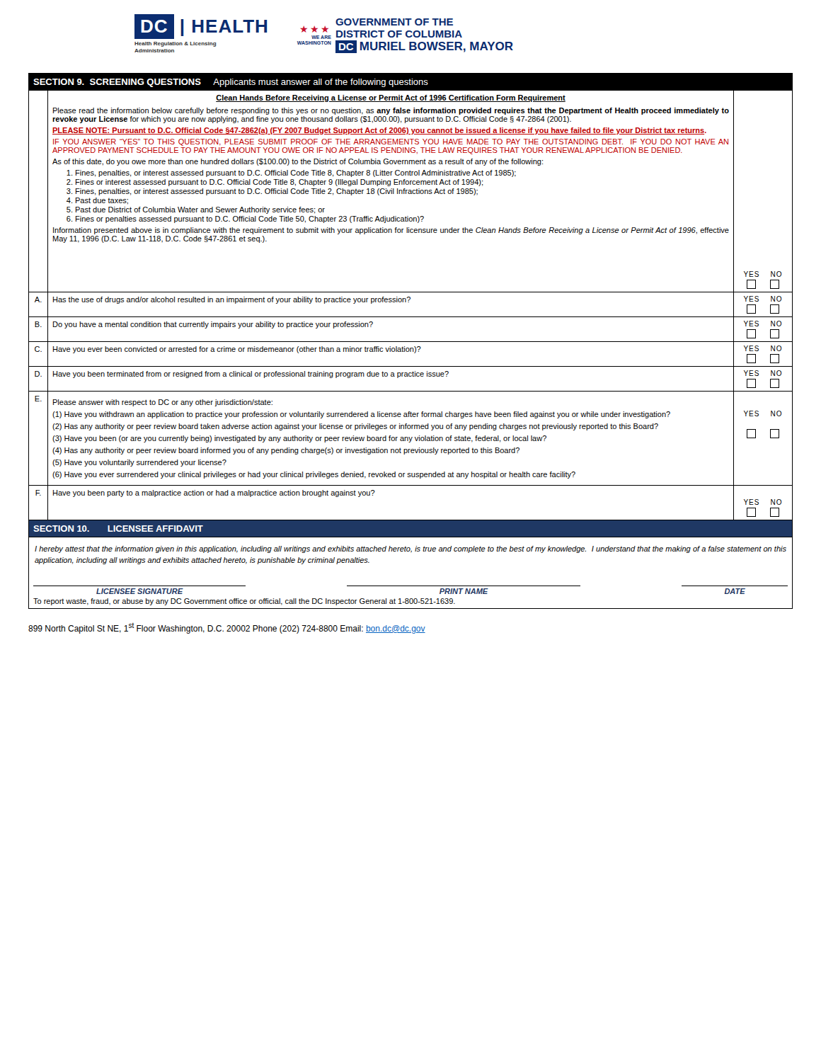DC | HEALTH
Health Regulation & Licensing
Administration
★★★
WE ARE
WASHINGTON
GOVERNMENT OF THE
DISTRICT OF COLUMBIA
DC MURIEL BOWSER, MAYOR
| SECTION 9. SCREENING QUESTIONS Applicants must answer all of the following questions |
| | Clean Hands Before Receiving a License or Permit Act of 1996 Certification Form Requirement Please read the information below carefully before responding to this yes or no question, as any false information provided requires that the Department of Health proceed immediately to revoke your License for which you are now applying, and fine you one thousand dollars ($1,000.00), pursuant to D.C. Official Code § 47-2864 (2001). PLEASE NOTE: Pursuant to D.C. Official Code §47-2862(a) (FY 2007 Budget Support Act of 2006) you cannot be issued a license if you have failed to file your District tax returns . IF YOU ANSWER “YES” TO THIS QUESTION, PLEASE SUBMIT PROOF OF THE ARRANGEMENTS YOU HAVE MADE TO PAY THE OUTSTANDING DEBT. IF YOU DO NOT HAVE AN APPROVED PAYMENT SCHEDULE TO PAY THE AMOUNT YOU OWE OR IF NO APPEAL IS PENDING, THE LAW REQUIRES THAT YOUR RENEWAL APPLICATION BE DENIED. As of this date, do you owe more than one hundred dollars ($100.00) to the District of Columbia Government as a result of any of the following: Fines, penalties, or interest assessed pursuant to D.C. Official Code Title 8, Chapter 8 (Litter Control Administrative Act of 1985); Fines or interest assessed pursuant to D.C. Official Code Title 8, Chapter 9 (Illegal Dumping Enforcement Act of 1994); Fines, penalties, or interest assessed pursuant to D.C. Official Code Title 2, Chapter 18 (Civil Infractions Act of 1985); Past due taxes; Past due District of Columbia Water and Sewer Authority service fees; or Fines or penalties assessed pursuant to D.C. Official Code Title 50, Chapter 23 (Traffic Adjudication)? Information presented above is in compliance with the requirement to submit with your application for licensure under the Clean Hands Before Receiving a License or Permit Act of 1996 , effective May 11, 1996 (D.C. Law 11-118, D.C. Code §47-2861 et seq.). | YES NO |
| A. | Has the use of drugs and/or alcohol resulted in an impairment of your ability to practice your profession? | YES NO |
| B. | Do you have a mental condition that currently impairs your ability to practice your profession? | YES NO |
| C. | Have you ever been convicted or arrested for a crime or misdemeanor (other than a minor traffic violation)? | YES NO |
| D. | Have you been terminated from or resigned from a clinical or professional training program due to a practice issue? | YES NO |
| E. | Please answer with respect to DC or any other jurisdiction/state: (1) Have you withdrawn an application to practice your profession or voluntarily surrendered a license after formal charges have been filed against you or while under investigation? (2) Has any authority or peer review board taken adverse action against your license or privileges or informed you of any pending charges not previously reported to this Board? (3) Have you been (or are you currently being) investigated by any authority or peer review board for any violation of state, federal, or local law? (4) Has any authority or peer review board informed you of any pending charge(s) or investigation not previously reported to this Board? (5) Have you voluntarily surrendered your license? (6) Have you ever surrendered your clinical privileges or had your clinical privileges denied, revoked or suspended at any hospital or health care facility? | YES NO |
| F. | Have you been party to a malpractice action or had a malpractice action brought against you? | YES NO |
| SECTION 10. LICENSEE AFFIDAVIT |
| I hereby attest that the information given in this application, including all writings and exhibits attached hereto, is true and complete to the best of my knowledge. I understand that the making of a false statement on this application, including all writings and exhibits attached hereto, is punishable by criminal penalties. LICENSEE SIGNATURE PRINT NAME DATE To report waste, fraud, or abuse by any DC Government office or official, call the DC Inspector General at 1-800-521-1639. |
899 North Capitol St NE, 1st Floor Washington, D.C. 20002 Phone (202) 724-8800 Email: bon.dc@dc.gov